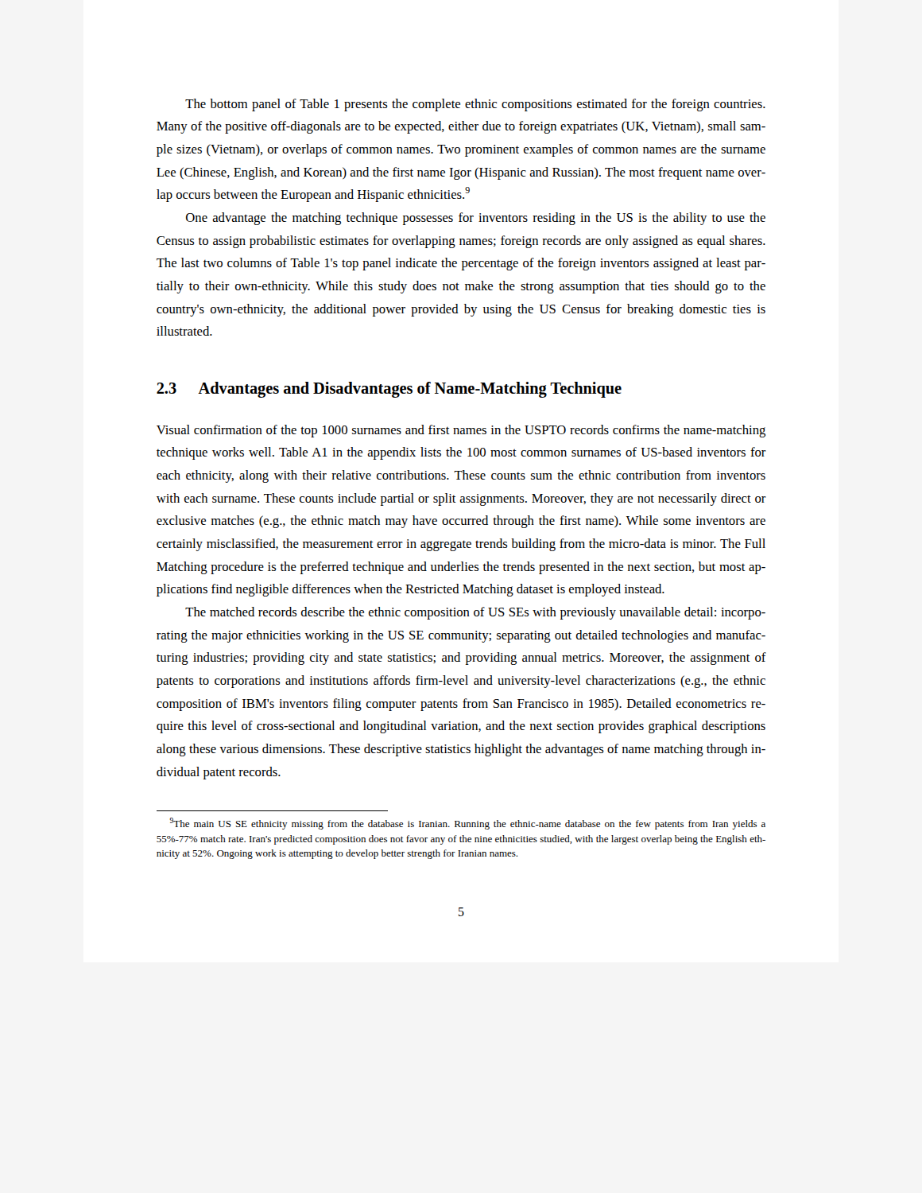The bottom panel of Table 1 presents the complete ethnic compositions estimated for the foreign countries. Many of the positive off-diagonals are to be expected, either due to foreign expatriates (UK, Vietnam), small sample sizes (Vietnam), or overlaps of common names. Two prominent examples of common names are the surname Lee (Chinese, English, and Korean) and the first name Igor (Hispanic and Russian). The most frequent name overlap occurs between the European and Hispanic ethnicities.9
One advantage the matching technique possesses for inventors residing in the US is the ability to use the Census to assign probabilistic estimates for overlapping names; foreign records are only assigned as equal shares. The last two columns of Table 1's top panel indicate the percentage of the foreign inventors assigned at least partially to their own-ethnicity. While this study does not make the strong assumption that ties should go to the country's own-ethnicity, the additional power provided by using the US Census for breaking domestic ties is illustrated.
2.3 Advantages and Disadvantages of Name-Matching Technique
Visual confirmation of the top 1000 surnames and first names in the USPTO records confirms the name-matching technique works well. Table A1 in the appendix lists the 100 most common surnames of US-based inventors for each ethnicity, along with their relative contributions. These counts sum the ethnic contribution from inventors with each surname. These counts include partial or split assignments. Moreover, they are not necessarily direct or exclusive matches (e.g., the ethnic match may have occurred through the first name). While some inventors are certainly misclassified, the measurement error in aggregate trends building from the micro-data is minor. The Full Matching procedure is the preferred technique and underlies the trends presented in the next section, but most applications find negligible differences when the Restricted Matching dataset is employed instead.
The matched records describe the ethnic composition of US SEs with previously unavailable detail: incorporating the major ethnicities working in the US SE community; separating out detailed technologies and manufacturing industries; providing city and state statistics; and providing annual metrics. Moreover, the assignment of patents to corporations and institutions affords firm-level and university-level characterizations (e.g., the ethnic composition of IBM's inventors filing computer patents from San Francisco in 1985). Detailed econometrics require this level of cross-sectional and longitudinal variation, and the next section provides graphical descriptions along these various dimensions. These descriptive statistics highlight the advantages of name matching through individual patent records.
9The main US SE ethnicity missing from the database is Iranian. Running the ethnic-name database on the few patents from Iran yields a 55%-77% match rate. Iran's predicted composition does not favor any of the nine ethnicities studied, with the largest overlap being the English ethnicity at 52%. Ongoing work is attempting to develop better strength for Iranian names.
5